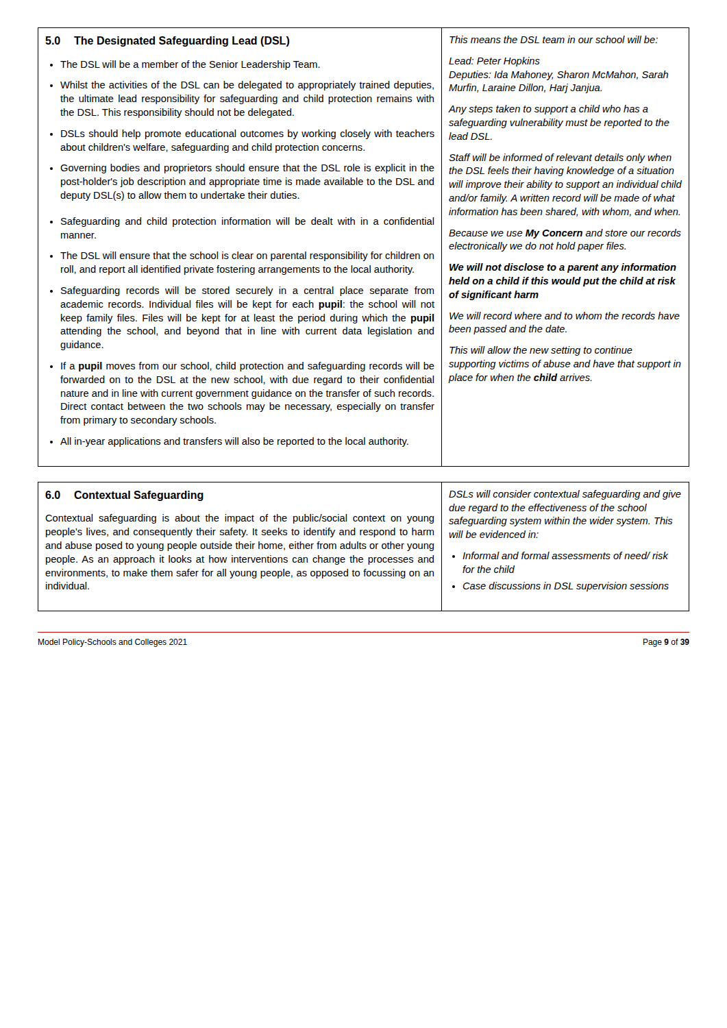| 5.0 The Designated Safeguarding Lead (DSL) The DSL will be a member of the Senior Leadership Team. Whilst the activities of the DSL can be delegated to appropriately trained deputies, the ultimate lead responsibility for safeguarding and child protection remains with the DSL. This responsibility should not be delegated. DSLs should help promote educational outcomes by working closely with teachers about children's welfare, safeguarding and child protection concerns. Governing bodies and proprietors should ensure that the DSL role is explicit in the post-holder's job description and appropriate time is made available to the DSL and deputy DSL(s) to allow them to undertake their duties. Safeguarding and child protection information will be dealt with in a confidential manner. The DSL will ensure that the school is clear on parental responsibility for children on roll, and report all identified private fostering arrangements to the local authority. Safeguarding records will be stored securely in a central place separate from academic records. Individual files will be kept for each pupil : the school will not keep family files. Files will be kept for at least the period during which the pupil attending the school, and beyond that in line with current data legislation and guidance. If a pupil moves from our school, child protection and safeguarding records will be forwarded on to the DSL at the new school, with due regard to their confidential nature and in line with current government guidance on the transfer of such records. Direct contact between the two schools may be necessary, especially on transfer from primary to secondary schools. All in-year applications and transfers will also be reported to the local authority. | This means the DSL team in our school will be: Lead: Peter Hopkins Deputies: Ida Mahoney, Sharon McMahon, Sarah Murfin, Laraine Dillon, Harj Janjua. Any steps taken to support a child who has a safeguarding vulnerability must be reported to the lead DSL. Staff will be informed of relevant details only when the DSL feels their having knowledge of a situation will improve their ability to support an individual child and/or family. A written record will be made of what information has been shared, with whom, and when. Because we use My Concern and store our records electronically we do not hold paper files. We will not disclose to a parent any information held on a child if this would put the child at risk of significant harm We will record where and to whom the records have been passed and the date. This will allow the new setting to continue supporting victims of abuse and have that support in place for when the child arrives. |
| 6.0 Contextual Safeguarding Contextual safeguarding is about the impact of the public/social context on young people's lives, and consequently their safety. It seeks to identify and respond to harm and abuse posed to young people outside their home, either from adults or other young people. As an approach it looks at how interventions can change the processes and environments, to make them safer for all young people, as opposed to focussing on an individual. | DSLs will consider contextual safeguarding and give due regard to the effectiveness of the school safeguarding system within the wider system. This will be evidenced in: Informal and formal assessments of need/ risk for the child Case discussions in DSL supervision sessions |
Model Policy-Schools and Colleges 2021
Page 9 of 39